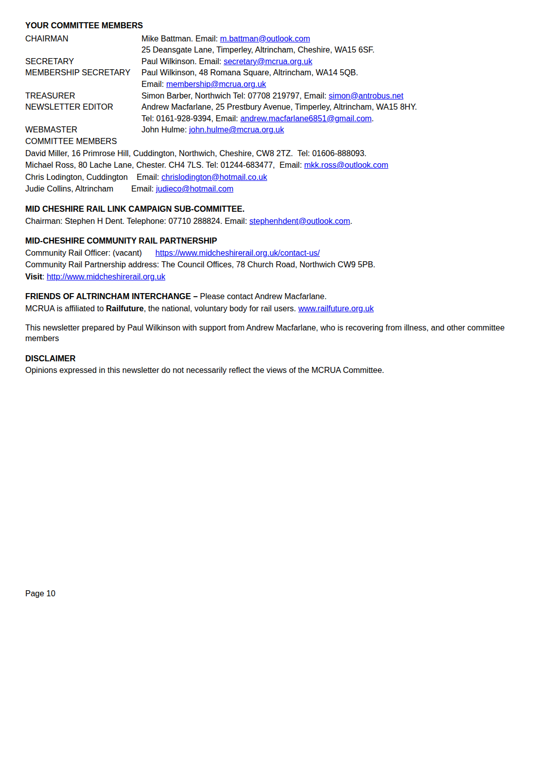YOUR COMMITTEE MEMBERS
| CHAIRMAN | Mike Battman. Email: m.battman@outlook.com |
| | 25 Deansgate Lane, Timperley, Altrincham, Cheshire, WA15 6SF. |
| SECRETARY | Paul Wilkinson. Email: secretary@mcrua.org.uk |
| MEMBERSHIP SECRETARY | Paul Wilkinson, 48 Romana Square, Altrincham, WA14 5QB. |
| | Email: membership@mcrua.org.uk |
| TREASURER | Simon Barber, Northwich Tel: 07708 219797, Email: simon@antrobus.net |
| NEWSLETTER EDITOR | Andrew Macfarlane, 25 Prestbury Avenue, Timperley, Altrincham, WA15 8HY. |
| | Tel: 0161-928-9394, Email: andrew.macfarlane6851@gmail.com . |
| WEBMASTER | John Hulme: john.hulme@mcrua.org.uk |
COMMITTEE MEMBERS
David Miller, 16 Primrose Hill, Cuddington, Northwich, Cheshire, CW8 2TZ. Tel: 01606-888093.
Michael Ross, 80 Lache Lane, Chester. CH4 7LS. Tel: 01244-683477, Email: mkk.ross@outlook.com
Chris Lodington, Cuddington Email: chrislodington@hotmail.co.uk
Judie Collins, Altrincham Email: judieco@hotmail.com
MID CHESHIRE RAIL LINK CAMPAIGN SUB-COMMITTEE.
Chairman: Stephen H Dent. Telephone: 07710 288824. Email: stephenhdent@outlook.com.
MID-CHESHIRE COMMUNITY RAIL PARTNERSHIP
Community Rail Officer: (vacant) https://www.midcheshirerail.org.uk/contact-us/
Community Rail Partnership address: The Council Offices, 78 Church Road, Northwich CW9 5PB.
Visit: http://www.midcheshirerail.org.uk
FRIENDS OF ALTRINCHAM INTERCHANGE – Please contact Andrew Macfarlane.
MCRUA is affiliated to Railfuture, the national, voluntary body for rail users. www.railfuture.org.uk
This newsletter prepared by Paul Wilkinson with support from Andrew Macfarlane, who is recovering from illness, and other committee members
DISCLAIMER
Opinions expressed in this newsletter do not necessarily reflect the views of the MCRUA Committee.
Page 10